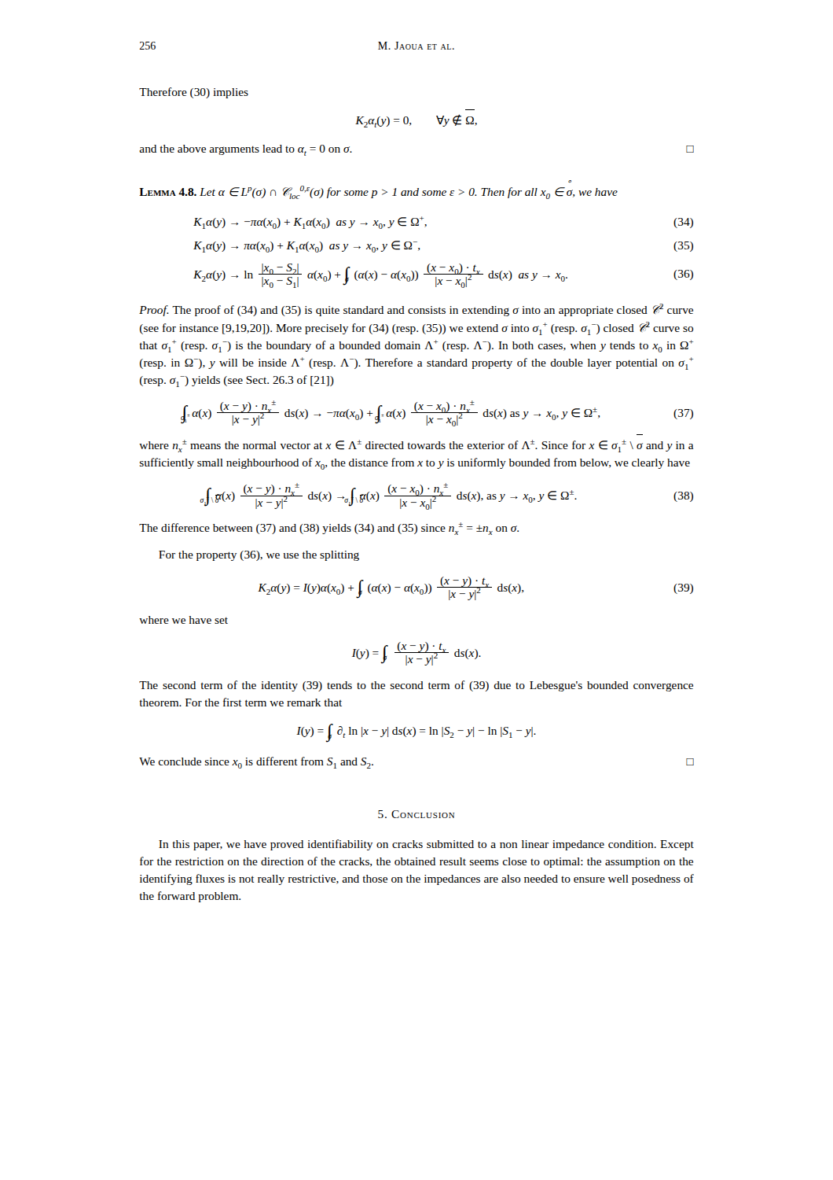256
M. Jaoua et al.
Therefore (30) implies
K2αt(y) = 0, ∀y ∉ Ω,
and the above arguments lead to αt = 0 on σ. □
Lemma 4.8. Let α ∈ Lp(σ) ∩ 𝒞loc0,ε(σ) for some p > 1 and some ε > 0. Then for all x0 ∈ σ, we have
K1α(y) → −πα(x0) + K1α(x0) as y → x0, y ∈ Ω+,
(34)
K1α(y) → πα(x0) + K1α(x0) as y → x0, y ∈ Ω−,
(35)
K2α(y) → ln |x0 − S2||x0 − S1| α(x0) + ∫σ (α(x) − α(x0)) (x − x0) · tx|x − x0|2 ds(x) as y → x0.
(36)
Proof. The proof of (34) and (35) is quite standard and consists in extending σ into an appropriate closed 𝒞2 curve (see for instance [9,19,20]). More precisely for (34) (resp. (35)) we extend σ into σ1+ (resp. σ1−) closed 𝒞2 curve so that σ1+ (resp. σ1−) is the boundary of a bounded domain Λ+ (resp. Λ−). In both cases, when y tends to x0 in Ω+ (resp. in Ω−), y will be inside Λ+ (resp. Λ−). Therefore a standard property of the double layer potential on σ1+ (resp. σ1−) yields (see Sect. 26.3 of [21])
∫σ1± α(x) (x − y) · nx±|x − y|2 ds(x) → −πα(x0) + ∫σ1± α(x) (x − x0) · nx±|x − x0|2 ds(x) as y → x0, y ∈ Ω±,
(37)
where nx± means the normal vector at x ∈ Λ± directed towards the exterior of Λ±. Since for x ∈ σ1± \ σ and y in a sufficiently small neighbourhood of x0, the distance from x to y is uniformly bounded from below, we clearly have
∫σ1± \ σ α(x) (x − y) · nx±|x − y|2 ds(x) → ∫σ1± \ σ α(x) (x − x0) · nx±|x − x0|2 ds(x), as y → x0, y ∈ Ω±.
(38)
The difference between (37) and (38) yields (34) and (35) since nx± = ±nx on σ.
For the property (36), we use the splitting
K2α(y) = I(y)α(x0) + ∫σ (α(x) − α(x0)) (x − y) · tx|x − y|2 ds(x),
(39)
where we have set
I(y) = ∫σ (x − y) · tx|x − y|2 ds(x).
The second term of the identity (39) tends to the second term of (39) due to Lebesgue's bounded convergence theorem. For the first term we remark that
I(y) = ∫σ ∂t ln |x − y| ds(x) = ln |S2 − y| − ln |S1 − y|.
We conclude since x0 is different from S1 and S2. □
5. Conclusion
In this paper, we have proved identifiability on cracks submitted to a non linear impedance condition. Except for the restriction on the direction of the cracks, the obtained result seems close to optimal: the assumption on the identifying fluxes is not really restrictive, and those on the impedances are also needed to ensure well posedness of the forward problem.